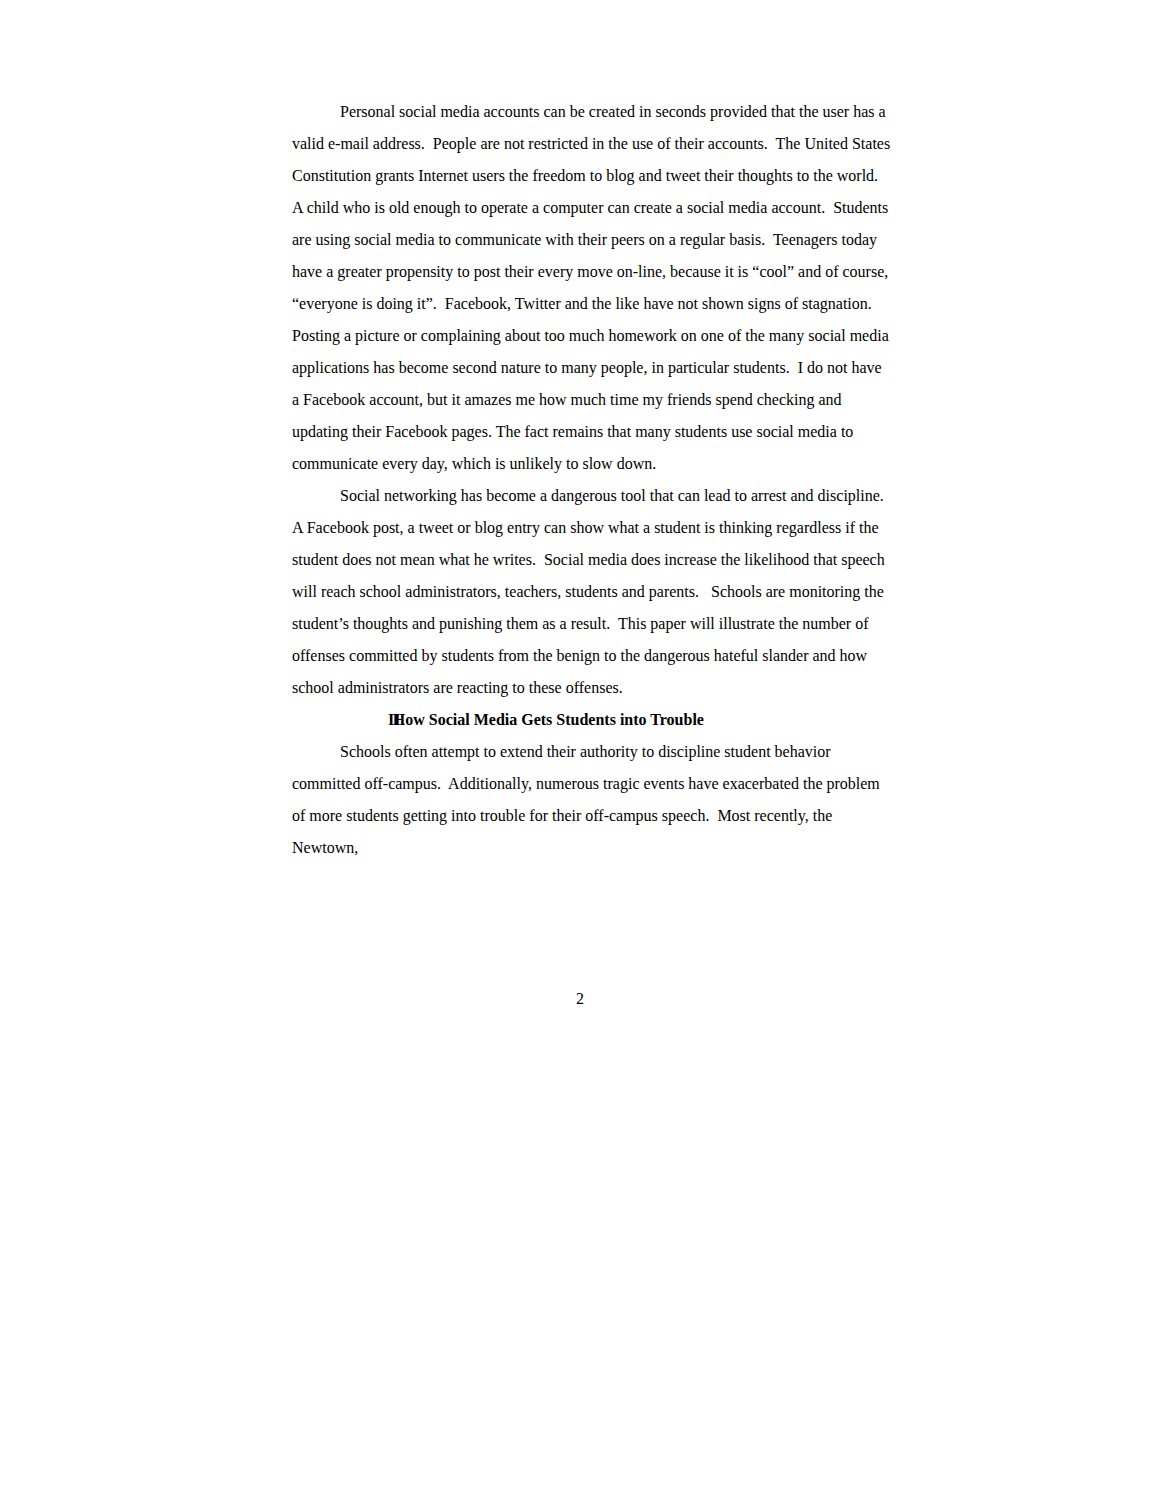Personal social media accounts can be created in seconds provided that the user has a valid e-mail address. People are not restricted in the use of their accounts. The United States Constitution grants Internet users the freedom to blog and tweet their thoughts to the world. A child who is old enough to operate a computer can create a social media account. Students are using social media to communicate with their peers on a regular basis. Teenagers today have a greater propensity to post their every move on-line, because it is “cool” and of course, “everyone is doing it”. Facebook, Twitter and the like have not shown signs of stagnation. Posting a picture or complaining about too much homework on one of the many social media applications has become second nature to many people, in particular students. I do not have a Facebook account, but it amazes me how much time my friends spend checking and updating their Facebook pages. The fact remains that many students use social media to communicate every day, which is unlikely to slow down.
Social networking has become a dangerous tool that can lead to arrest and discipline. A Facebook post, a tweet or blog entry can show what a student is thinking regardless if the student does not mean what he writes. Social media does increase the likelihood that speech will reach school administrators, teachers, students and parents. Schools are monitoring the student’s thoughts and punishing them as a result. This paper will illustrate the number of offenses committed by students from the benign to the dangerous hateful slander and how school administrators are reacting to these offenses.
II. How Social Media Gets Students into Trouble
Schools often attempt to extend their authority to discipline student behavior committed off-campus. Additionally, numerous tragic events have exacerbated the problem of more students getting into trouble for their off-campus speech. Most recently, the Newtown,
2